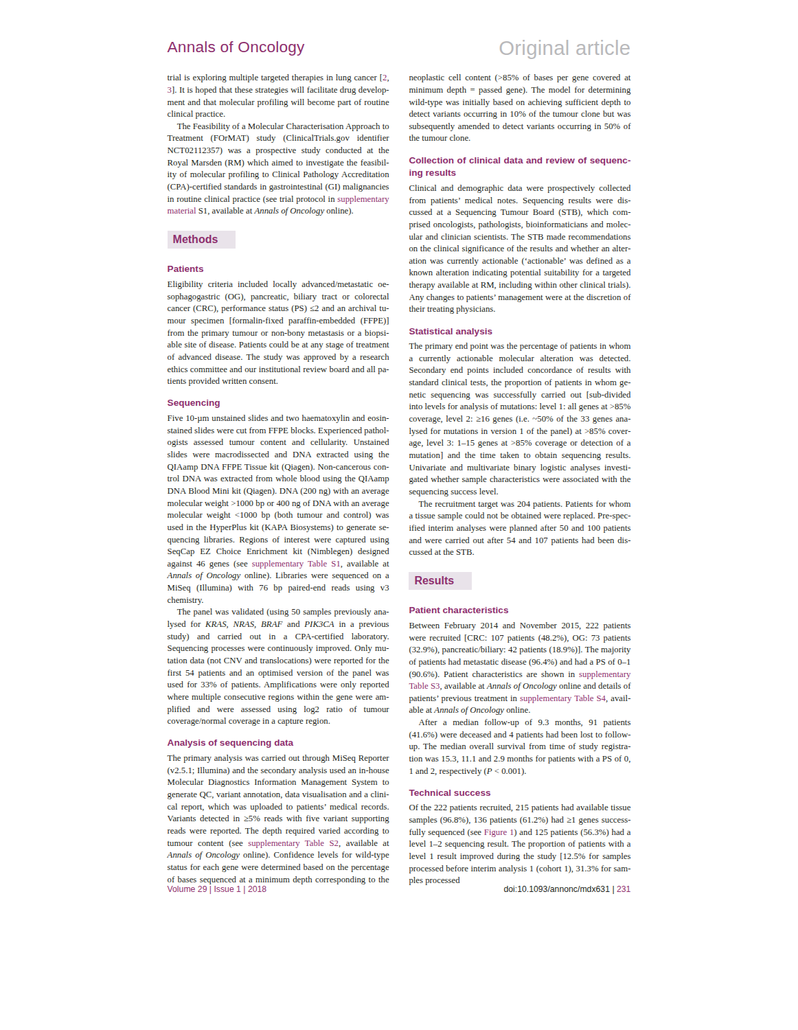Annals of Oncology
Original article
trial is exploring multiple targeted therapies in lung cancer [2, 3]. It is hoped that these strategies will facilitate drug development and that molecular profiling will become part of routine clinical practice.
The Feasibility of a Molecular Characterisation Approach to Treatment (FOrMAT) study (ClinicalTrials.gov identifier NCT02112357) was a prospective study conducted at the Royal Marsden (RM) which aimed to investigate the feasibility of molecular profiling to Clinical Pathology Accreditation (CPA)-certified standards in gastrointestinal (GI) malignancies in routine clinical practice (see trial protocol in supplementary material S1, available at Annals of Oncology online).
Methods
Patients
Eligibility criteria included locally advanced/metastatic oesophagogastric (OG), pancreatic, biliary tract or colorectal cancer (CRC), performance status (PS) ≤2 and an archival tumour specimen [formalin-fixed paraffin-embedded (FFPE)] from the primary tumour or non-bony metastasis or a biopsiable site of disease. Patients could be at any stage of treatment of advanced disease. The study was approved by a research ethics committee and our institutional review board and all patients provided written consent.
Sequencing
Five 10-µm unstained slides and two haematoxylin and eosin-stained slides were cut from FFPE blocks. Experienced pathologists assessed tumour content and cellularity. Unstained slides were macrodissected and DNA extracted using the QIAamp DNA FFPE Tissue kit (Qiagen). Non-cancerous control DNA was extracted from whole blood using the QIAamp DNA Blood Mini kit (Qiagen). DNA (200 ng) with an average molecular weight >1000 bp or 400 ng of DNA with an average molecular weight <1000 bp (both tumour and control) was used in the HyperPlus kit (KAPA Biosystems) to generate sequencing libraries. Regions of interest were captured using SeqCap EZ Choice Enrichment kit (Nimblegen) designed against 46 genes (see supplementary Table S1, available at Annals of Oncology online). Libraries were sequenced on a MiSeq (Illumina) with 76 bp paired-end reads using v3 chemistry.
The panel was validated (using 50 samples previously analysed for KRAS, NRAS, BRAF and PIK3CA in a previous study) and carried out in a CPA-certified laboratory. Sequencing processes were continuously improved. Only mutation data (not CNV and translocations) were reported for the first 54 patients and an optimised version of the panel was used for 33% of patients. Amplifications were only reported where multiple consecutive regions within the gene were amplified and were assessed using log2 ratio of tumour coverage/normal coverage in a capture region.
Analysis of sequencing data
The primary analysis was carried out through MiSeq Reporter (v2.5.1; Illumina) and the secondary analysis used an in-house Molecular Diagnostics Information Management System to generate QC, variant annotation, data visualisation and a clinical report, which was uploaded to patients’ medical records. Variants detected in ≥5% reads with five variant supporting reads were reported. The depth required varied according to tumour content (see supplementary Table S2, available at Annals of Oncology online). Confidence levels for wild-type status for each gene were determined based on the percentage of bases sequenced at a minimum depth corresponding to the neoplastic cell content (>85% of bases per gene covered at minimum depth = passed gene). The model for determining wild-type was initially based on achieving sufficient depth to detect variants occurring in 10% of the tumour clone but was subsequently amended to detect variants occurring in 50% of the tumour clone.
Collection of clinical data and review of sequencing results
Clinical and demographic data were prospectively collected from patients’ medical notes. Sequencing results were discussed at a Sequencing Tumour Board (STB), which comprised oncologists, pathologists, bioinformaticians and molecular and clinician scientists. The STB made recommendations on the clinical significance of the results and whether an alteration was currently actionable (‘actionable’ was defined as a known alteration indicating potential suitability for a targeted therapy available at RM, including within other clinical trials). Any changes to patients’ management were at the discretion of their treating physicians.
Statistical analysis
The primary end point was the percentage of patients in whom a currently actionable molecular alteration was detected. Secondary end points included concordance of results with standard clinical tests, the proportion of patients in whom genetic sequencing was successfully carried out [sub-divided into levels for analysis of mutations: level 1: all genes at >85% coverage, level 2: ≥16 genes (i.e. ~50% of the 33 genes analysed for mutations in version 1 of the panel) at >85% coverage, level 3: 1–15 genes at >85% coverage or detection of a mutation] and the time taken to obtain sequencing results. Univariate and multivariate binary logistic analyses investigated whether sample characteristics were associated with the sequencing success level.
The recruitment target was 204 patients. Patients for whom a tissue sample could not be obtained were replaced. Pre-specified interim analyses were planned after 50 and 100 patients and were carried out after 54 and 107 patients had been discussed at the STB.
Results
Patient characteristics
Between February 2014 and November 2015, 222 patients were recruited [CRC: 107 patients (48.2%), OG: 73 patients (32.9%), pancreatic/biliary: 42 patients (18.9%)]. The majority of patients had metastatic disease (96.4%) and had a PS of 0–1 (90.6%). Patient characteristics are shown in supplementary Table S3, available at Annals of Oncology online and details of patients’ previous treatment in supplementary Table S4, available at Annals of Oncology online.
After a median follow-up of 9.3 months, 91 patients (41.6%) were deceased and 4 patients had been lost to follow-up. The median overall survival from time of study registration was 15.3, 11.1 and 2.9 months for patients with a PS of 0, 1 and 2, respectively (P < 0.001).
Technical success
Of the 222 patients recruited, 215 patients had available tissue samples (96.8%), 136 patients (61.2%) had ≥1 genes successfully sequenced (see Figure 1) and 125 patients (56.3%) had a level 1–2 sequencing result. The proportion of patients with a level 1 result improved during the study [12.5% for samples processed before interim analysis 1 (cohort 1), 31.3% for samples processed
Volume 29 | Issue 1 | 2018
doi:10.1093/annonc/mdx631 | 231